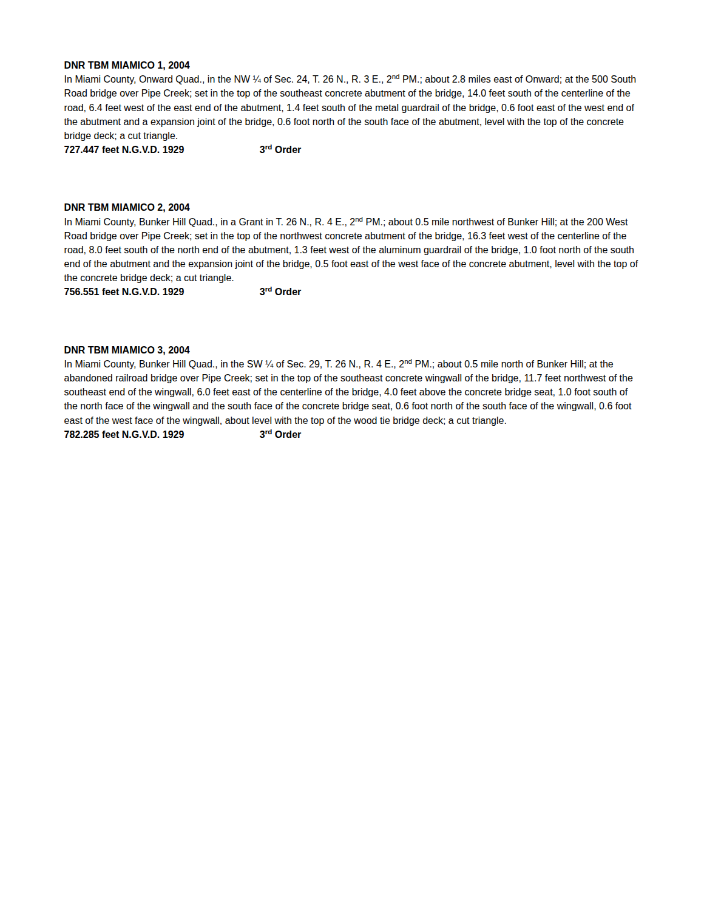DNR TBM MIAMICO 1, 2004
In Miami County, Onward Quad., in the NW ¼ of Sec. 24, T. 26 N., R. 3 E., 2nd PM.; about 2.8 miles east of Onward; at the 500 South Road bridge over Pipe Creek; set in the top of the southeast concrete abutment of the bridge, 14.0 feet south of the centerline of the road, 6.4 feet west of the east end of the abutment, 1.4 feet south of the metal guardrail of the bridge, 0.6 foot east of the west end of the abutment and a expansion joint of the bridge, 0.6 foot north of the south face of the abutment, level with the top of the concrete bridge deck; a cut triangle.
727.447 feet N.G.V.D. 1929 3rd Order
DNR TBM MIAMICO 2, 2004
In Miami County, Bunker Hill Quad., in a Grant in T. 26 N., R. 4 E., 2nd PM.; about 0.5 mile northwest of Bunker Hill; at the 200 West Road bridge over Pipe Creek; set in the top of the northwest concrete abutment of the bridge, 16.3 feet west of the centerline of the road, 8.0 feet south of the north end of the abutment, 1.3 feet west of the aluminum guardrail of the bridge, 1.0 foot north of the south end of the abutment and the expansion joint of the bridge, 0.5 foot east of the west face of the concrete abutment, level with the top of the concrete bridge deck; a cut triangle.
756.551 feet N.G.V.D. 1929 3rd Order
DNR TBM MIAMICO 3, 2004
In Miami County, Bunker Hill Quad., in the SW ¼ of Sec. 29, T. 26 N., R. 4 E., 2nd PM.; about 0.5 mile north of Bunker Hill; at the abandoned railroad bridge over Pipe Creek; set in the top of the southeast concrete wingwall of the bridge, 11.7 feet northwest of the southeast end of the wingwall, 6.0 feet east of the centerline of the bridge, 4.0 feet above the concrete bridge seat, 1.0 foot south of the north face of the wingwall and the south face of the concrete bridge seat, 0.6 foot north of the south face of the wingwall, 0.6 foot east of the west face of the wingwall, about level with the top of the wood tie bridge deck; a cut triangle.
782.285 feet N.G.V.D. 1929 3rd Order